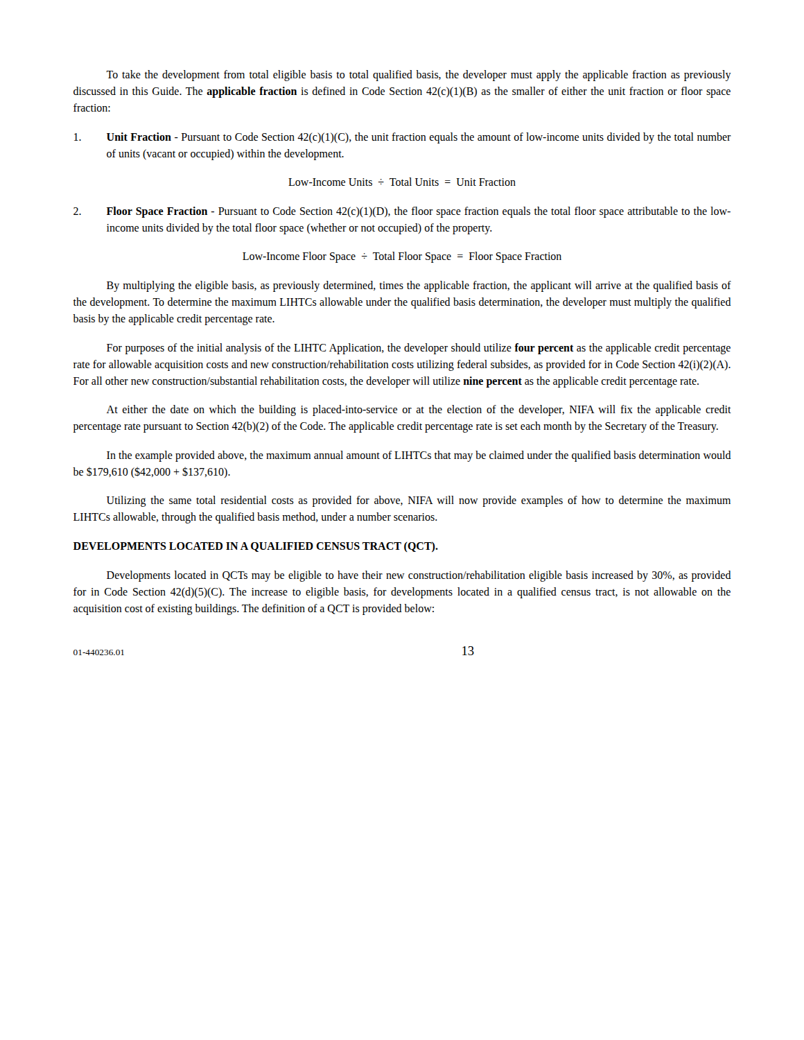To take the development from total eligible basis to total qualified basis, the developer must apply the applicable fraction as previously discussed in this Guide. The applicable fraction is defined in Code Section 42(c)(1)(B) as the smaller of either the unit fraction or floor space fraction:
1.
Unit Fraction - Pursuant to Code Section 42(c)(1)(C), the unit fraction equals the amount of low-income units divided by the total number of units (vacant or occupied) within the development.
Low-Income Units ÷ Total Units = Unit Fraction
2.
Floor Space Fraction - Pursuant to Code Section 42(c)(1)(D), the floor space fraction equals the total floor space attributable to the low-income units divided by the total floor space (whether or not occupied) of the property.
Low-Income Floor Space ÷ Total Floor Space = Floor Space Fraction
By multiplying the eligible basis, as previously determined, times the applicable fraction, the applicant will arrive at the qualified basis of the development. To determine the maximum LIHTCs allowable under the qualified basis determination, the developer must multiply the qualified basis by the applicable credit percentage rate.
For purposes of the initial analysis of the LIHTC Application, the developer should utilize four percent as the applicable credit percentage rate for allowable acquisition costs and new construction/rehabilitation costs utilizing federal subsides, as provided for in Code Section 42(i)(2)(A). For all other new construction/substantial rehabilitation costs, the developer will utilize nine percent as the applicable credit percentage rate.
At either the date on which the building is placed-into-service or at the election of the developer, NIFA will fix the applicable credit percentage rate pursuant to Section 42(b)(2) of the Code. The applicable credit percentage rate is set each month by the Secretary of the Treasury.
In the example provided above, the maximum annual amount of LIHTCs that may be claimed under the qualified basis determination would be $179,610 ($42,000 + $137,610).
Utilizing the same total residential costs as provided for above, NIFA will now provide examples of how to determine the maximum LIHTCs allowable, through the qualified basis method, under a number scenarios.
DEVELOPMENTS LOCATED IN A QUALIFIED CENSUS TRACT (QCT).
Developments located in QCTs may be eligible to have their new construction/rehabilitation eligible basis increased by 30%, as provided for in Code Section 42(d)(5)(C). The increase to eligible basis, for developments located in a qualified census tract, is not allowable on the acquisition cost of existing buildings. The definition of a QCT is provided below:
01-440236.01 13